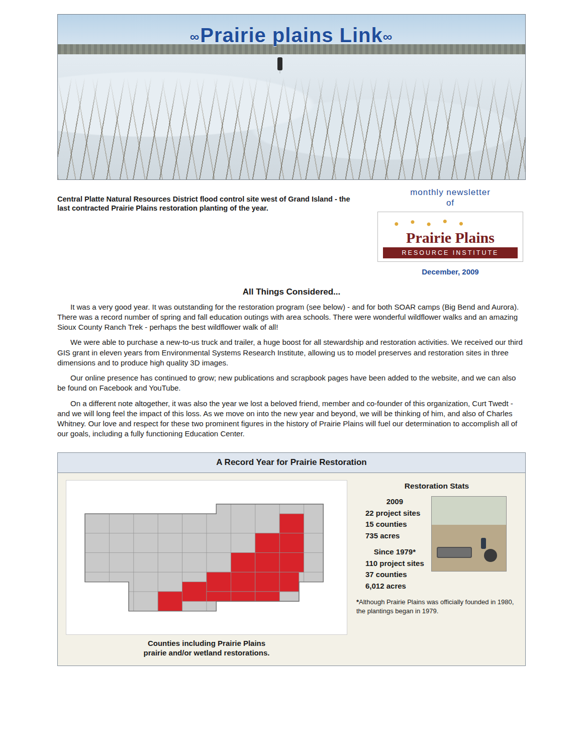∞Prairie plains Link∞
Central Platte Natural Resources District flood control site west of Grand Island - the last contracted Prairie Plains restoration planting of the year.
monthly newsletter
of
Prairie Plains
RESOURCE INSTITUTE
December, 2009
All Things Considered...
It was a very good year. It was outstanding for the restoration program (see below) - and for both SOAR camps (Big Bend and Aurora). There was a record number of spring and fall education outings with area schools. There were wonderful wildflower walks and an amazing Sioux County Ranch Trek - perhaps the best wildflower walk of all!
We were able to purchase a new-to-us truck and trailer, a huge boost for all stewardship and restoration activities. We received our third GIS grant in eleven years from Environmental Systems Research Institute, allowing us to model preserves and restoration sites in three dimensions and to produce high quality 3D images.
Our online presence has continued to grow; new publications and scrapbook pages have been added to the website, and we can also be found on Facebook and YouTube.
On a different note altogether, it was also the year we lost a beloved friend, member and co-founder of this organization, Curt Twedt - and we will long feel the impact of this loss. As we move on into the new year and beyond, we will be thinking of him, and also of Charles Whitney. Our love and respect for these two prominent figures in the history of Prairie Plains will fuel our determination to accomplish all of our goals, including a fully functioning Education Center.
A Record Year for Prairie Restoration
Counties including Prairie Plains
prairie and/or wetland restorations.
Restoration Stats
2009 22 project sites
15 counties
735 acres Since 1979* 110 project sites
37 counties
6,012 acres
*Although Prairie Plains was officially founded in 1980, the plantings began in 1979.